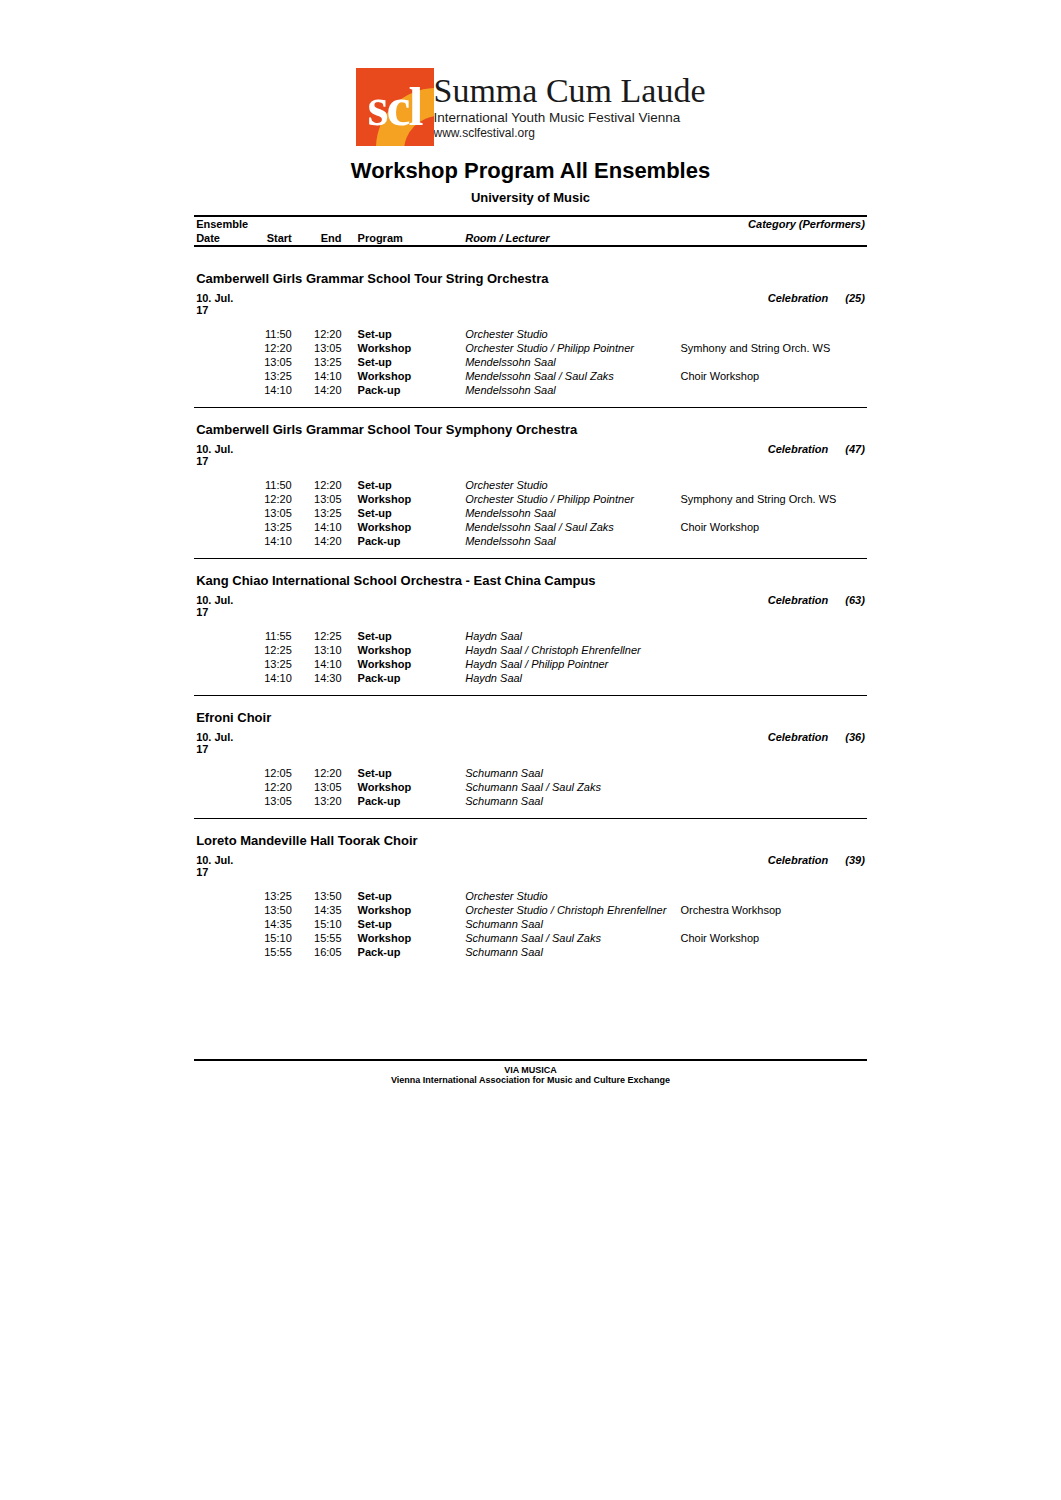| scl | Summa Cum Laude International Youth Music Festival Vienna www.sclfestival.org |
Workshop Program All Ensembles
University of Music
| Ensemble | | | Category (Performers) |
| Date | Start | End | Program | Room / Lecturer | |
| Camberwell Girls Grammar School Tour String Orchestra |
| 10. Jul. 17 | | Celebration (25) |
| | 11:50 | 12:20 | Set-up | Orchester Studio | |
| | 12:20 | 13:05 | Workshop | Orchester Studio / Philipp Pointner | Symhony and String Orch. WS |
| | 13:05 | 13:25 | Set-up | Mendelssohn Saal | |
| | 13:25 | 14:10 | Workshop | Mendelssohn Saal / Saul Zaks | Choir Workshop |
| | 14:10 | 14:20 | Pack-up | Mendelssohn Saal | |
| Camberwell Girls Grammar School Tour Symphony Orchestra |
| 10. Jul. 17 | | Celebration (47) |
| | 11:50 | 12:20 | Set-up | Orchester Studio | |
| | 12:20 | 13:05 | Workshop | Orchester Studio / Philipp Pointner | Symphony and String Orch. WS |
| | 13:05 | 13:25 | Set-up | Mendelssohn Saal | |
| | 13:25 | 14:10 | Workshop | Mendelssohn Saal / Saul Zaks | Choir Workshop |
| | 14:10 | 14:20 | Pack-up | Mendelssohn Saal | |
| Kang Chiao International School Orchestra - East China Campus |
| 10. Jul. 17 | | Celebration (63) |
| | 11:55 | 12:25 | Set-up | Haydn Saal | |
| | 12:25 | 13:10 | Workshop | Haydn Saal / Christoph Ehrenfellner | |
| | 13:25 | 14:10 | Workshop | Haydn Saal / Philipp Pointner | |
| | 14:10 | 14:30 | Pack-up | Haydn Saal | |
| Efroni Choir |
| 10. Jul. 17 | | Celebration (36) |
| | 12:05 | 12:20 | Set-up | Schumann Saal | |
| | 12:20 | 13:05 | Workshop | Schumann Saal / Saul Zaks | |
| | 13:05 | 13:20 | Pack-up | Schumann Saal | |
| Loreto Mandeville Hall Toorak Choir |
| 10. Jul. 17 | | Celebration (39) |
| | 13:25 | 13:50 | Set-up | Orchester Studio | |
| | 13:50 | 14:35 | Workshop | Orchester Studio / Christoph Ehrenfellner | Orchestra Workhsop |
| | 14:35 | 15:10 | Set-up | Schumann Saal | |
| | 15:10 | 15:55 | Workshop | Schumann Saal / Saul Zaks | Choir Workshop |
| | 15:55 | 16:05 | Pack-up | Schumann Saal | |
VIA MUSICA
Vienna International Association for Music and Culture Exchange